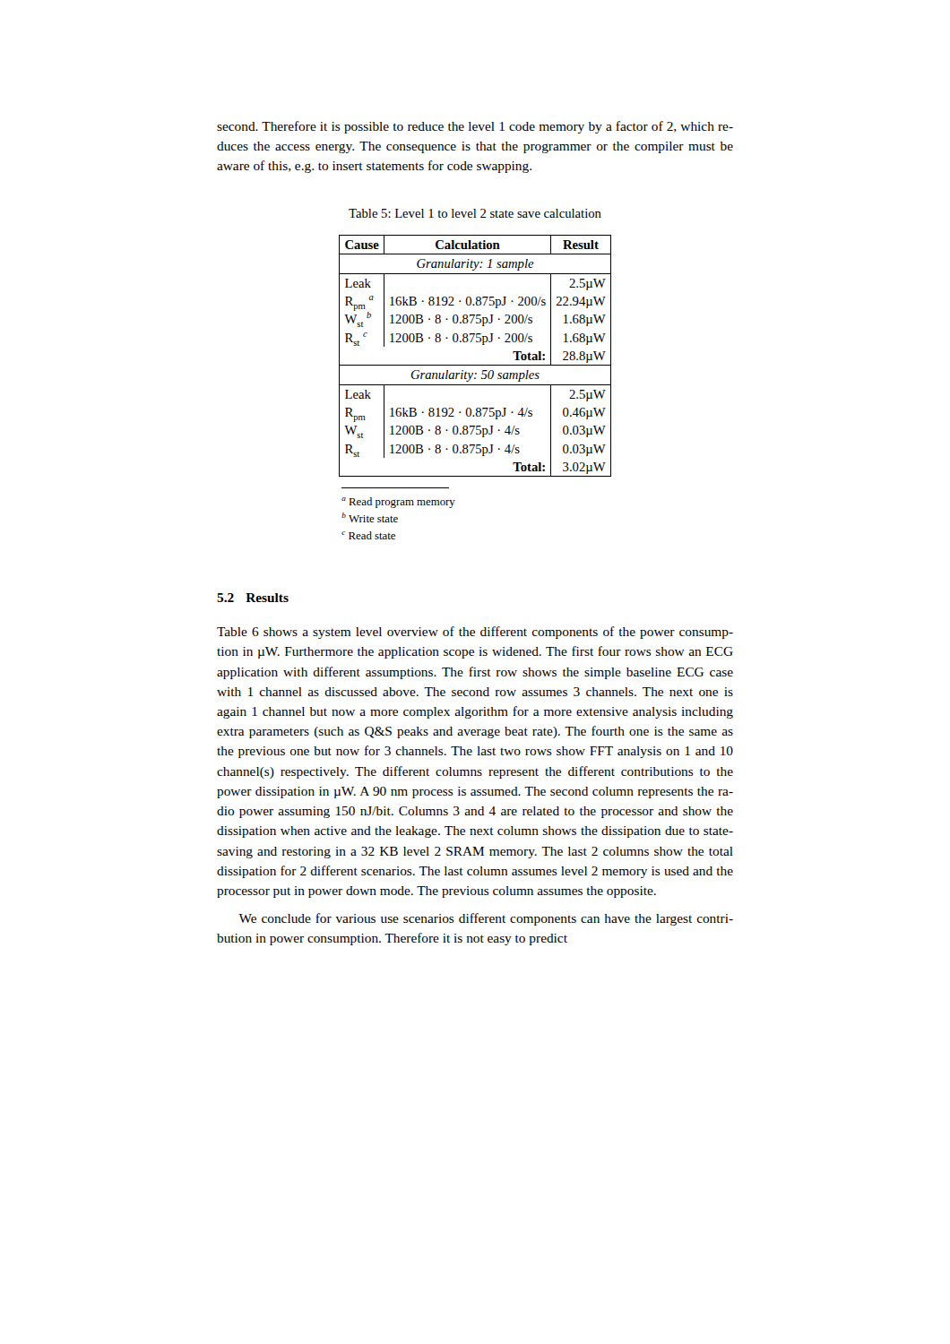second. Therefore it is possible to reduce the level 1 code memory by a factor of 2, which reduces the access energy. The consequence is that the programmer or the compiler must be aware of this, e.g. to insert statements for code swapping.
Table 5: Level 1 to level 2 state save calculation
| Cause | Calculation | Result |
| --- | --- | --- |
| Granularity: 1 sample |
| Leak | | 2.5µW |
| R pm a | 16kB · 8192 · 0.875pJ · 200/s | 22.94µW |
| W st b | 1200B · 8 · 0.875pJ · 200/s | 1.68µW |
| R st c | 1200B · 8 · 0.875pJ · 200/s | 1.68µW |
| | Total: | 28.8µW |
| Granularity: 50 samples |
| Leak | | 2.5µW |
| R pm | 16kB · 8192 · 0.875pJ · 4/s | 0.46µW |
| W st | 1200B · 8 · 0.875pJ · 4/s | 0.03µW |
| R st | 1200B · 8 · 0.875pJ · 4/s | 0.03µW |
| | Total: | 3.02µW |
a Read program memory
b Write state
c Read state
5.2 Results
Table 6 shows a system level overview of the different components of the power consumption in µW. Furthermore the application scope is widened. The first four rows show an ECG application with different assumptions. The first row shows the simple baseline ECG case with 1 channel as discussed above. The second row assumes 3 channels. The next one is again 1 channel but now a more complex algorithm for a more extensive analysis including extra parameters (such as Q&S peaks and average beat rate). The fourth one is the same as the previous one but now for 3 channels. The last two rows show FFT analysis on 1 and 10 channel(s) respectively. The different columns represent the different contributions to the power dissipation in µW. A 90 nm process is assumed. The second column represents the radio power assuming 150 nJ/bit. Columns 3 and 4 are related to the processor and show the dissipation when active and the leakage. The next column shows the dissipation due to state-saving and restoring in a 32 KB level 2 SRAM memory. The last 2 columns show the total dissipation for 2 different scenarios. The last column assumes level 2 memory is used and the processor put in power down mode. The previous column assumes the opposite.
We conclude for various use scenarios different components can have the largest contribution in power consumption. Therefore it is not easy to predict